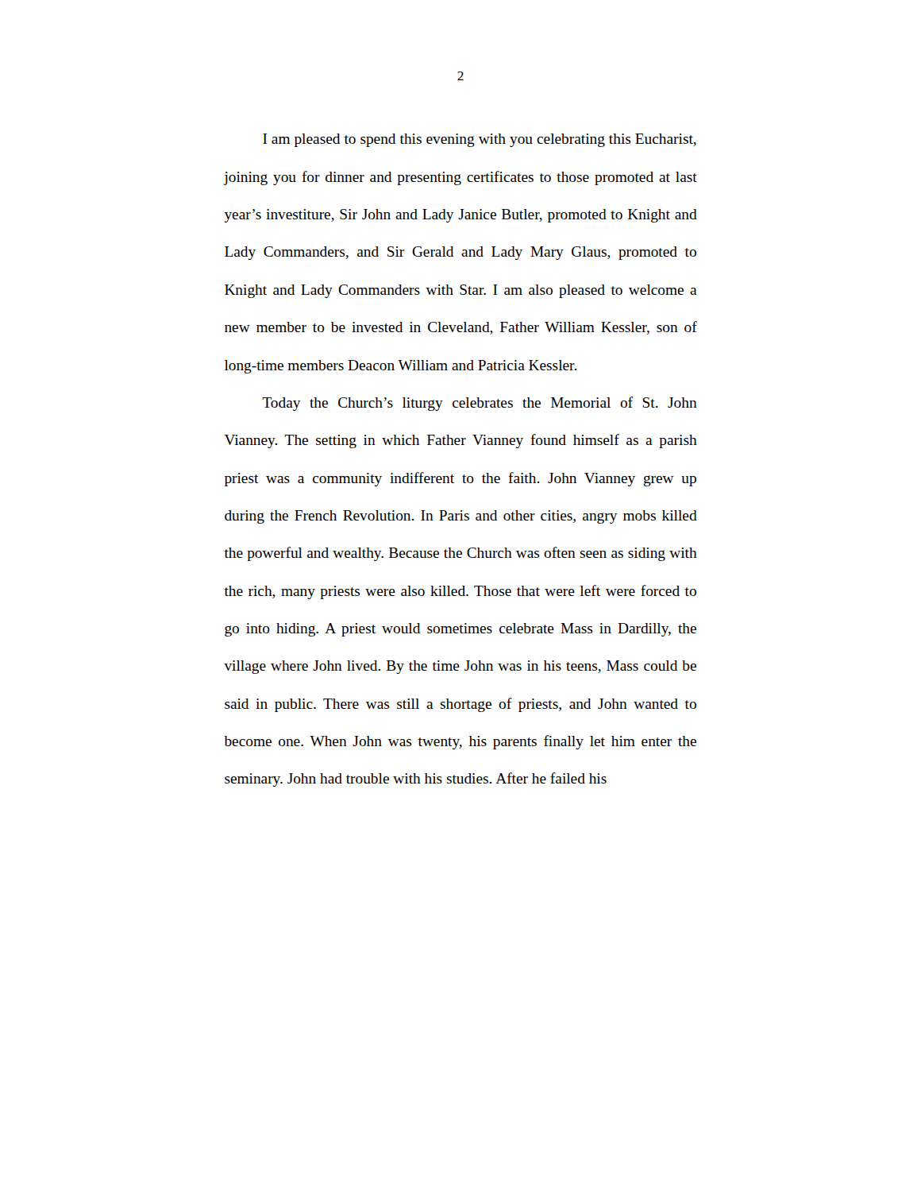2
I am pleased to spend this evening with you celebrating this Eucharist, joining you for dinner and presenting certificates to those promoted at last year’s investiture, Sir John and Lady Janice Butler, promoted to Knight and Lady Commanders, and Sir Gerald and Lady Mary Glaus, promoted to Knight and Lady Commanders with Star. I am also pleased to welcome a new member to be invested in Cleveland, Father William Kessler, son of long-time members Deacon William and Patricia Kessler.
Today the Church’s liturgy celebrates the Memorial of St. John Vianney. The setting in which Father Vianney found himself as a parish priest was a community indifferent to the faith. John Vianney grew up during the French Revolution. In Paris and other cities, angry mobs killed the powerful and wealthy. Because the Church was often seen as siding with the rich, many priests were also killed. Those that were left were forced to go into hiding. A priest would sometimes celebrate Mass in Dardilly, the village where John lived. By the time John was in his teens, Mass could be said in public. There was still a shortage of priests, and John wanted to become one. When John was twenty, his parents finally let him enter the seminary. John had trouble with his studies. After he failed his